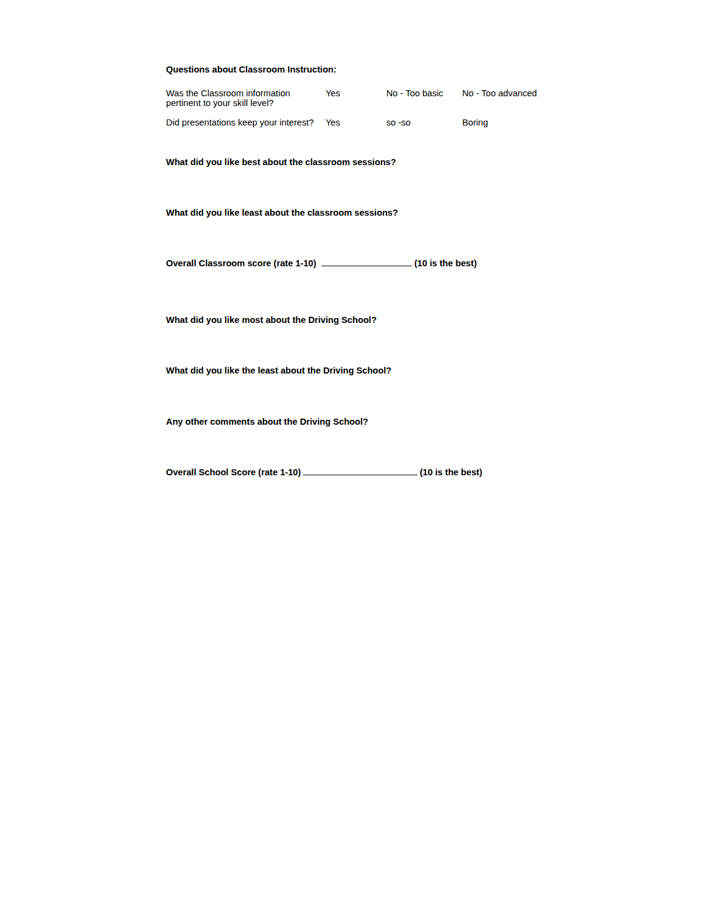Questions about Classroom Instruction:
| Was the Classroom information pertinent to your skill level? | Yes | No - Too basic | No - Too advanced |
| Did presentations keep your interest? | Yes | so -so | Boring |
What did you like best about the classroom sessions?
What did you like least about the classroom sessions?
Overall Classroom score (rate 1-10) (10 is the best)
What did you like most about the Driving School?
What did you like the least about the Driving School?
Any other comments about the Driving School?
Overall School Score (rate 1-10) (10 is the best)